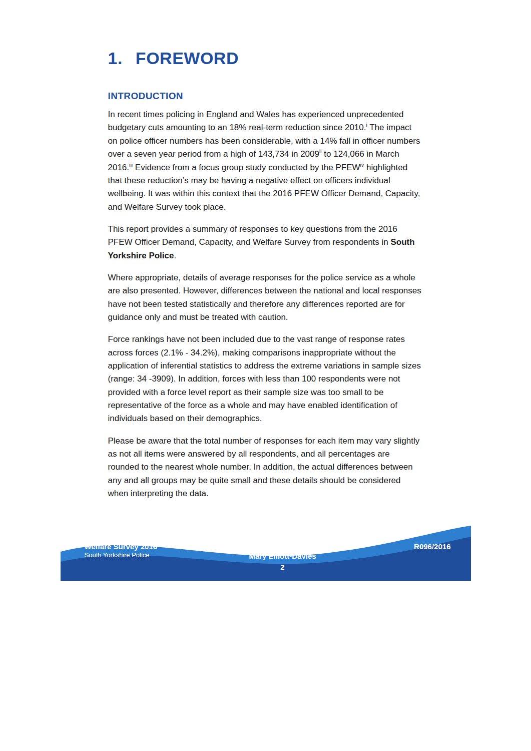1. FOREWORD
INTRODUCTION
In recent times policing in England and Wales has experienced unprecedented budgetary cuts amounting to an 18% real-term reduction since 2010.i The impact on police officer numbers has been considerable, with a 14% fall in officer numbers over a seven year period from a high of 143,734 in 2009ii to 124,066 in March 2016.iii Evidence from a focus group study conducted by the PFEWiv highlighted that these reduction’s may be having a negative effect on officers individual wellbeing. It was within this context that the 2016 PFEW Officer Demand, Capacity, and Welfare Survey took place.
This report provides a summary of responses to key questions from the 2016 PFEW Officer Demand, Capacity, and Welfare Survey from respondents in South Yorkshire Police.
Where appropriate, details of average responses for the police service as a whole are also presented. However, differences between the national and local responses have not been tested statistically and therefore any differences reported are for guidance only and must be treated with caution.
Force rankings have not been included due to the vast range of response rates across forces (2.1% - 34.2%), making comparisons inappropriate without the application of inferential statistics to address the extreme variations in sample sizes (range: 34 -3909). In addition, forces with less than 100 respondents were not provided with a force level report as their sample size was too small to be representative of the force as a whole and may have enabled identification of individuals based on their demographics.
Please be aware that the total number of responses for each item may vary slightly as not all items were answered by all respondents, and all percentages are rounded to the nearest whole number. In addition, the actual differences between any and all groups may be quite small and these details should be considered when interpreting the data.
Welfare Survey 2016
South Yorkshire Police
Research and Policy Support
Mary Elliott-Davies
2
R096/2016